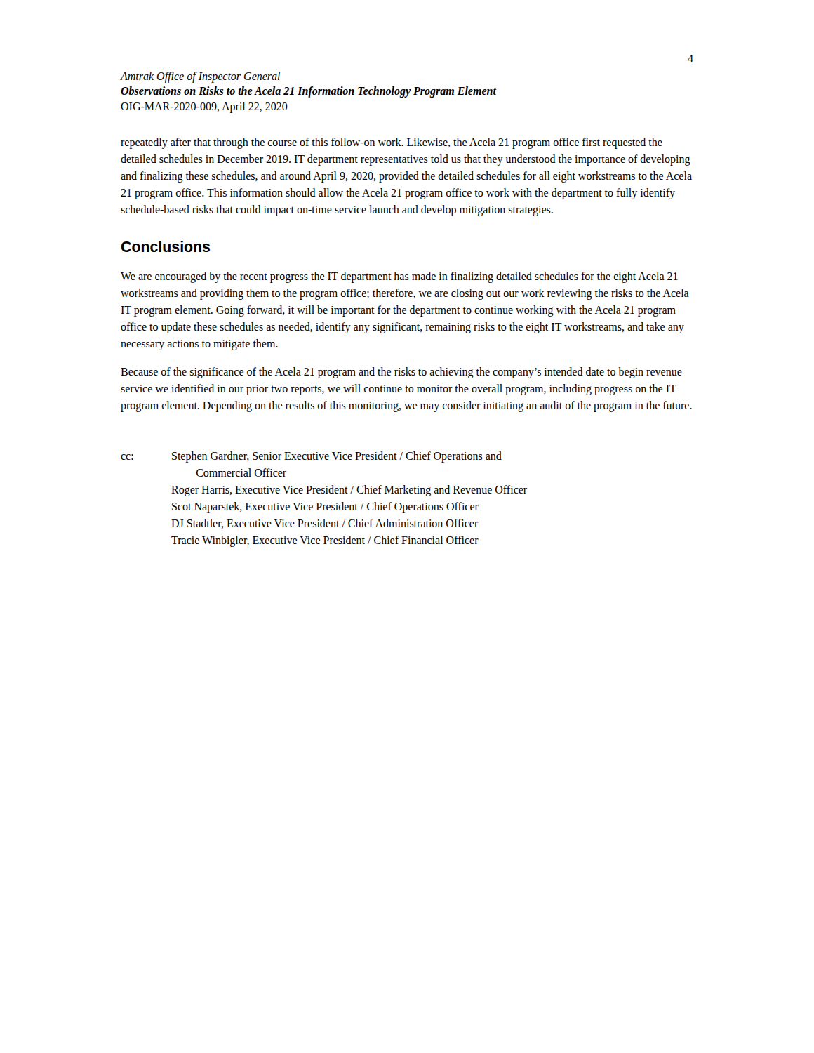4
Amtrak Office of Inspector General
Observations on Risks to the Acela 21 Information Technology Program Element
OIG-MAR-2020-009, April 22, 2020
repeatedly after that through the course of this follow-on work. Likewise, the Acela 21 program office first requested the detailed schedules in December 2019. IT department representatives told us that they understood the importance of developing and finalizing these schedules, and around April 9, 2020, provided the detailed schedules for all eight workstreams to the Acela 21 program office. This information should allow the Acela 21 program office to work with the department to fully identify schedule-based risks that could impact on-time service launch and develop mitigation strategies.
Conclusions
We are encouraged by the recent progress the IT department has made in finalizing detailed schedules for the eight Acela 21 workstreams and providing them to the program office; therefore, we are closing out our work reviewing the risks to the Acela IT program element. Going forward, it will be important for the department to continue working with the Acela 21 program office to update these schedules as needed, identify any significant, remaining risks to the eight IT workstreams, and take any necessary actions to mitigate them.
Because of the significance of the Acela 21 program and the risks to achieving the company’s intended date to begin revenue service we identified in our prior two reports, we will continue to monitor the overall program, including progress on the IT program element. Depending on the results of this monitoring, we may consider initiating an audit of the program in the future.
cc:
Stephen Gardner, Senior Executive Vice President / Chief Operations and Commercial Officer Roger Harris, Executive Vice President / Chief Marketing and Revenue Officer
Scot Naparstek, Executive Vice President / Chief Operations Officer
DJ Stadtler, Executive Vice President / Chief Administration Officer
Tracie Winbigler, Executive Vice President / Chief Financial Officer